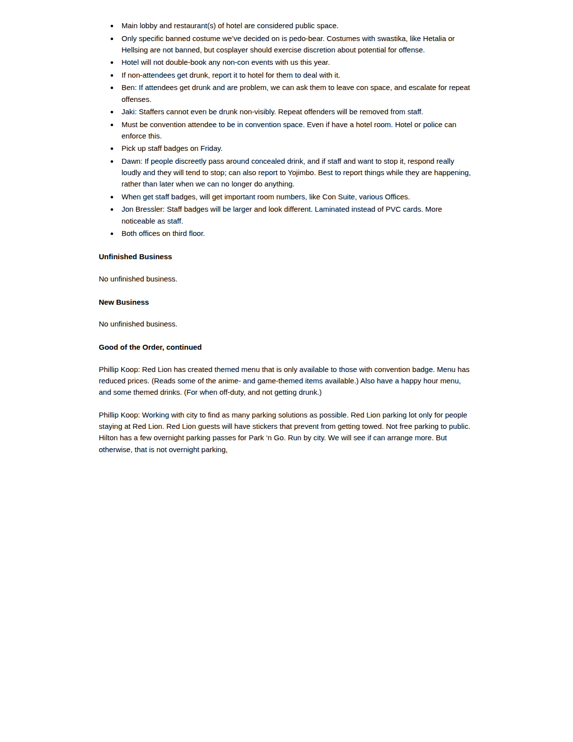Main lobby and restaurant(s) of hotel are considered public space.
Only specific banned costume we’ve decided on is pedo-bear. Costumes with swastika, like Hetalia or Hellsing are not banned, but cosplayer should exercise discretion about potential for offense.
Hotel will not double-book any non-con events with us this year.
If non-attendees get drunk, report it to hotel for them to deal with it.
Ben: If attendees get drunk and are problem, we can ask them to leave con space, and escalate for repeat offenses.
Jaki: Staffers cannot even be drunk non-visibly. Repeat offenders will be removed from staff.
Must be convention attendee to be in convention space. Even if have a hotel room. Hotel or police can enforce this.
Pick up staff badges on Friday.
Dawn: If people discreetly pass around concealed drink, and if staff and want to stop it, respond really loudly and they will tend to stop; can also report to Yojimbo. Best to report things while they are happening, rather than later when we can no longer do anything.
When get staff badges, will get important room numbers, like Con Suite, various Offices.
Jon Bressler: Staff badges will be larger and look different. Laminated instead of PVC cards. More noticeable as staff.
Both offices on third floor.
Unfinished Business
No unfinished business.
New Business
No unfinished business.
Good of the Order, continued
Phillip Koop: Red Lion has created themed menu that is only available to those with convention badge. Menu has reduced prices. (Reads some of the anime- and game-themed items available.) Also have a happy hour menu, and some themed drinks. (For when off-duty, and not getting drunk.)
Phillip Koop: Working with city to find as many parking solutions as possible. Red Lion parking lot only for people staying at Red Lion. Red Lion guests will have stickers that prevent from getting towed. Not free parking to public. Hilton has a few overnight parking passes for Park ‘n Go. Run by city. We will see if can arrange more. But otherwise, that is not overnight parking,